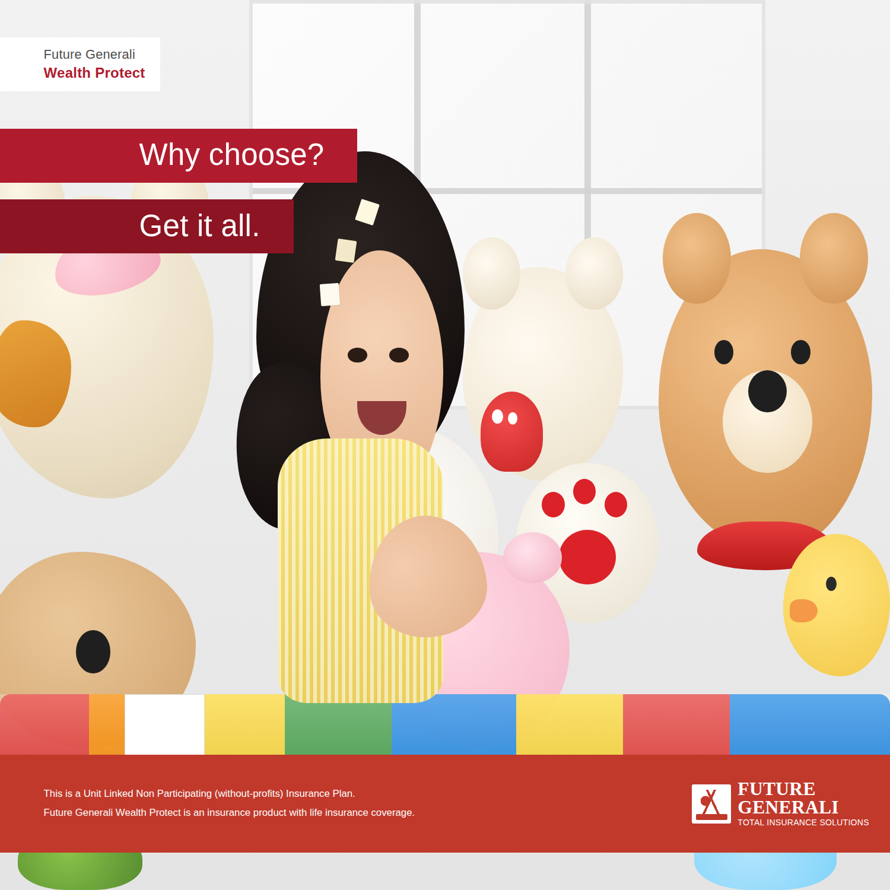Future Generali
Wealth Protect
Why choose?
Get it all.
This is a Unit Linked Non Participating (without-profits) Insurance Plan.
Future Generali Wealth Protect is an insurance product with life insurance coverage.
FUTURE GENERALI TOTAL INSURANCE SOLUTIONS